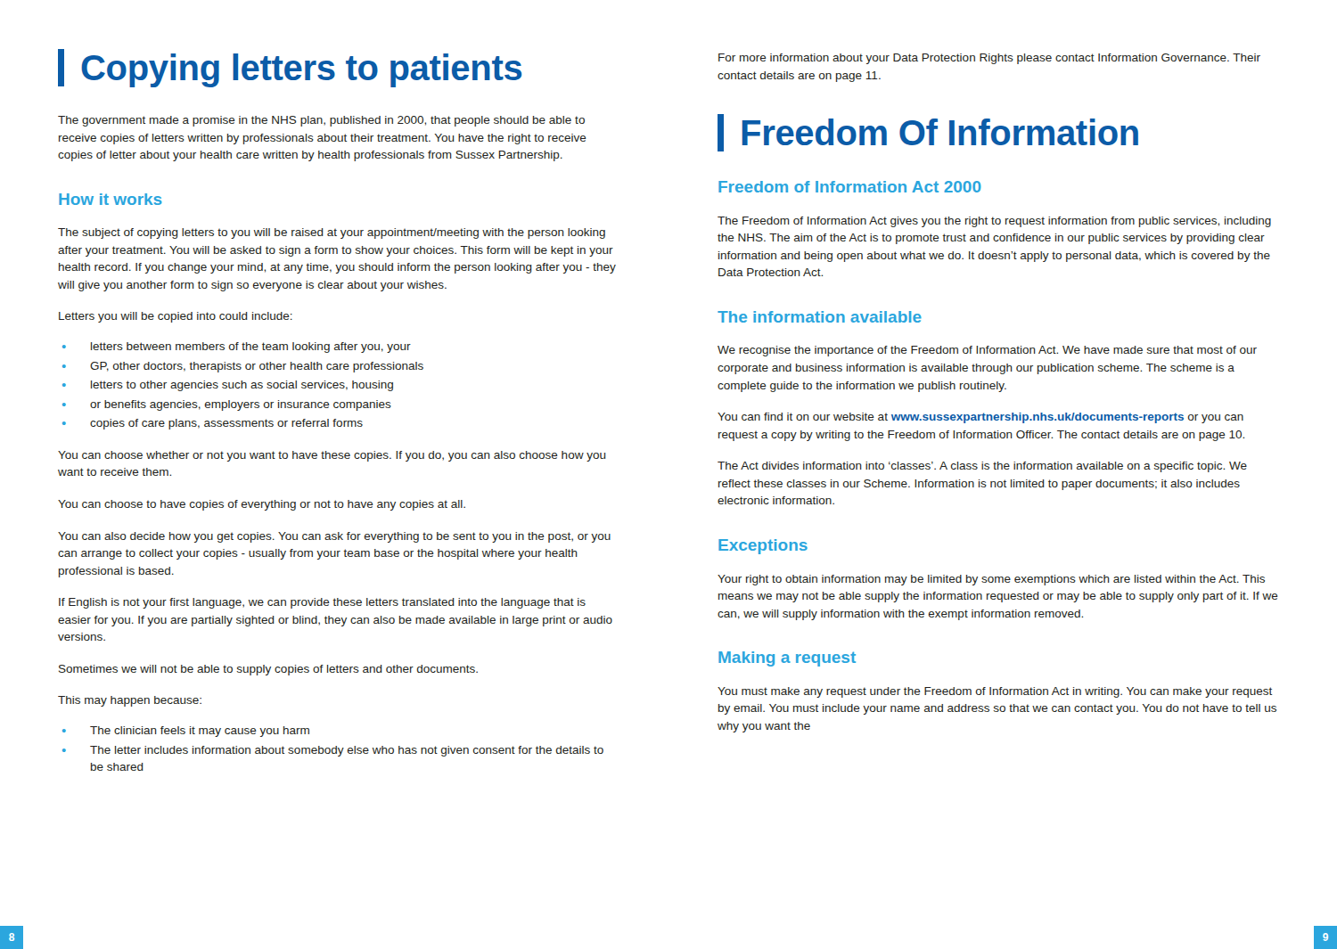Copying letters to patients
The government made a promise in the NHS plan, published in 2000, that people should be able to receive copies of letters written by professionals about their treatment. You have the right to receive copies of letter about your health care written by health professionals from Sussex Partnership.
How it works
The subject of copying letters to you will be raised at your appointment/meeting with the person looking after your treatment. You will be asked to sign a form to show your choices. This form will be kept in your health record. If you change your mind, at any time, you should inform the person looking after you - they will give you another form to sign so everyone is clear about your wishes.
Letters you will be copied into could include:
letters between members of the team looking after you, your
GP, other doctors, therapists or other health care professionals
letters to other agencies such as social services, housing
or benefits agencies, employers or insurance companies
copies of care plans, assessments or referral forms
You can choose whether or not you want to have these copies. If you do, you can also choose how you want to receive them.
You can choose to have copies of everything or not to have any copies at all.
You can also decide how you get copies. You can ask for everything to be sent to you in the post, or you can arrange to collect your copies - usually from your team base or the hospital where your health professional is based.
If English is not your first language, we can provide these letters translated into the language that is easier for you. If you are partially sighted or blind, they can also be made available in large print or audio versions.
Sometimes we will not be able to supply copies of letters and other documents.
This may happen because:
The clinician feels it may cause you harm
The letter includes information about somebody else who has not given consent for the details to be shared
8
For more information about your Data Protection Rights please contact Information Governance. Their contact details are on page 11.
Freedom Of Information
Freedom of Information Act 2000
The Freedom of Information Act gives you the right to request information from public services, including the NHS. The aim of the Act is to promote trust and confidence in our public services by providing clear information and being open about what we do. It doesn’t apply to personal data, which is covered by the Data Protection Act.
The information available
We recognise the importance of the Freedom of Information Act. We have made sure that most of our corporate and business information is available through our publication scheme. The scheme is a complete guide to the information we publish routinely.
You can find it on our website at www.sussexpartnership.nhs.uk/documents-reports or you can request a copy by writing to the Freedom of Information Officer. The contact details are on page 10.
The Act divides information into ‘classes’. A class is the information available on a specific topic. We reflect these classes in our Scheme. Information is not limited to paper documents; it also includes electronic information.
Exceptions
Your right to obtain information may be limited by some exemptions which are listed within the Act. This means we may not be able supply the information requested or may be able to supply only part of it. If we can, we will supply information with the exempt information removed.
Making a request
You must make any request under the Freedom of Information Act in writing. You can make your request by email. You must include your name and address so that we can contact you. You do not have to tell us why you want the
9